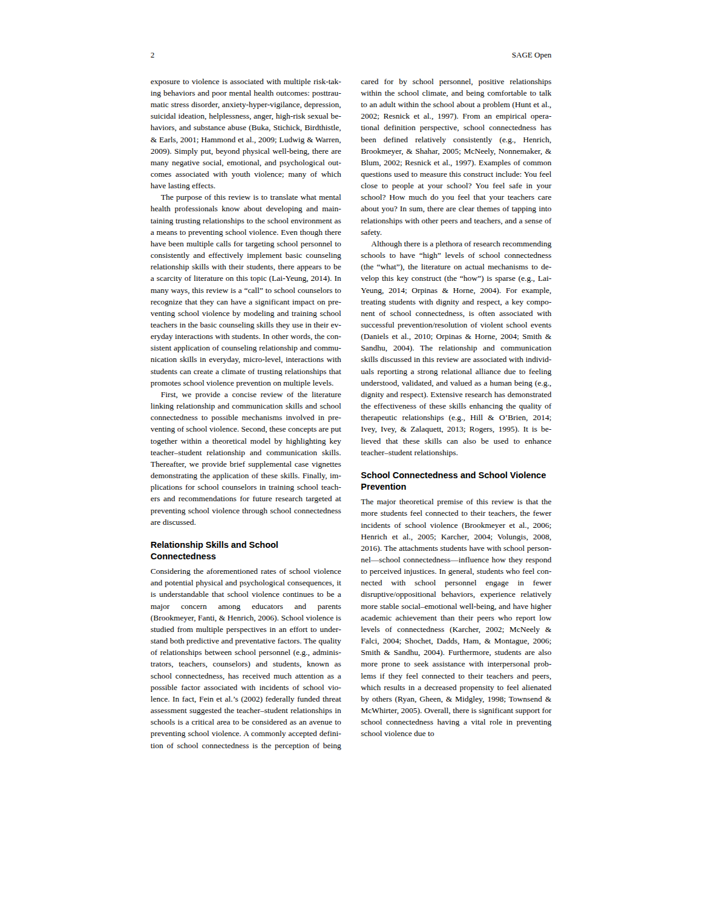2 SAGE Open
exposure to violence is associated with multiple risk-taking behaviors and poor mental health outcomes: posttraumatic stress disorder, anxiety-hyper-vigilance, depression, suicidal ideation, helplessness, anger, high-risk sexual behaviors, and substance abuse (Buka, Stichick, Birdthistle, & Earls, 2001; Hammond et al., 2009; Ludwig & Warren, 2009). Simply put, beyond physical well-being, there are many negative social, emotional, and psychological outcomes associated with youth violence; many of which have lasting effects.
The purpose of this review is to translate what mental health professionals know about developing and maintaining trusting relationships to the school environment as a means to preventing school violence. Even though there have been multiple calls for targeting school personnel to consistently and effectively implement basic counseling relationship skills with their students, there appears to be a scarcity of literature on this topic (Lai-Yeung, 2014). In many ways, this review is a “call” to school counselors to recognize that they can have a significant impact on preventing school violence by modeling and training school teachers in the basic counseling skills they use in their everyday interactions with students. In other words, the consistent application of counseling relationship and communication skills in everyday, micro-level, interactions with students can create a climate of trusting relationships that promotes school violence prevention on multiple levels.
First, we provide a concise review of the literature linking relationship and communication skills and school connectedness to possible mechanisms involved in preventing of school violence. Second, these concepts are put together within a theoretical model by highlighting key teacher–student relationship and communication skills. Thereafter, we provide brief supplemental case vignettes demonstrating the application of these skills. Finally, implications for school counselors in training school teachers and recommendations for future research targeted at preventing school violence through school connectedness are discussed.
Relationship Skills and School Connectedness
Considering the aforementioned rates of school violence and potential physical and psychological consequences, it is understandable that school violence continues to be a major concern among educators and parents (Brookmeyer, Fanti, & Henrich, 2006). School violence is studied from multiple perspectives in an effort to understand both predictive and preventative factors. The quality of relationships between school personnel (e.g., administrators, teachers, counselors) and students, known as school connectedness, has received much attention as a possible factor associated with incidents of school violence. In fact, Fein et al.’s (2002) federally funded threat assessment suggested the teacher–student relationships in schools is a critical area to be considered as an avenue to preventing school violence. A commonly accepted definition of school connectedness is the perception of being cared for by school personnel, positive relationships within the school climate, and being comfortable to talk to an adult within the school about a problem (Hunt et al., 2002; Resnick et al., 1997). From an empirical operational definition perspective, school connectedness has been defined relatively consistently (e.g., Henrich, Brookmeyer, & Shahar, 2005; McNeely, Nonnemaker, & Blum, 2002; Resnick et al., 1997). Examples of common questions used to measure this construct include: You feel close to people at your school? You feel safe in your school? How much do you feel that your teachers care about you? In sum, there are clear themes of tapping into relationships with other peers and teachers, and a sense of safety.
Although there is a plethora of research recommending schools to have “high” levels of school connectedness (the “what”), the literature on actual mechanisms to develop this key construct (the “how”) is sparse (e.g., Lai-Yeung, 2014; Orpinas & Horne, 2004). For example, treating students with dignity and respect, a key component of school connectedness, is often associated with successful prevention/resolution of violent school events (Daniels et al., 2010; Orpinas & Horne, 2004; Smith & Sandhu, 2004). The relationship and communication skills discussed in this review are associated with individuals reporting a strong relational alliance due to feeling understood, validated, and valued as a human being (e.g., dignity and respect). Extensive research has demonstrated the effectiveness of these skills enhancing the quality of therapeutic relationships (e.g., Hill & O’Brien, 2014; Ivey, Ivey, & Zalaquett, 2013; Rogers, 1995). It is believed that these skills can also be used to enhance teacher–student relationships.
School Connectedness and School Violence Prevention
The major theoretical premise of this review is that the more students feel connected to their teachers, the fewer incidents of school violence (Brookmeyer et al., 2006; Henrich et al., 2005; Karcher, 2004; Volungis, 2008, 2016). The attachments students have with school personnel—school connectedness—influence how they respond to perceived injustices. In general, students who feel connected with school personnel engage in fewer disruptive/oppositional behaviors, experience relatively more stable social–emotional well-being, and have higher academic achievement than their peers who report low levels of connectedness (Karcher, 2002; McNeely & Falci, 2004; Shochet, Dadds, Ham, & Montague, 2006; Smith & Sandhu, 2004). Furthermore, students are also more prone to seek assistance with interpersonal problems if they feel connected to their teachers and peers, which results in a decreased propensity to feel alienated by others (Ryan, Gheen, & Midgley, 1998; Townsend & McWhirter, 2005). Overall, there is significant support for school connectedness having a vital role in preventing school violence due to